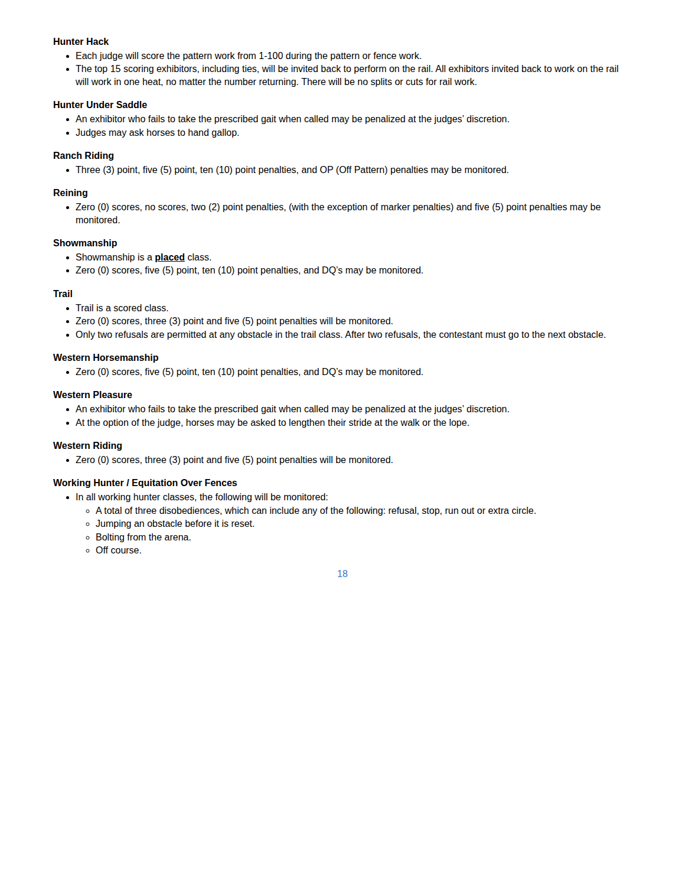Hunter Hack
Each judge will score the pattern work from 1-100 during the pattern or fence work.
The top 15 scoring exhibitors, including ties, will be invited back to perform on the rail. All exhibitors invited back to work on the rail will work in one heat, no matter the number returning. There will be no splits or cuts for rail work.
Hunter Under Saddle
An exhibitor who fails to take the prescribed gait when called may be penalized at the judges’ discretion.
Judges may ask horses to hand gallop.
Ranch Riding
Three (3) point, five (5) point, ten (10) point penalties, and OP (Off Pattern) penalties may be monitored.
Reining
Zero (0) scores, no scores, two (2) point penalties, (with the exception of marker penalties) and five (5) point penalties may be monitored.
Showmanship
Showmanship is a placed class.
Zero (0) scores, five (5) point, ten (10) point penalties, and DQ’s may be monitored.
Trail
Trail is a scored class.
Zero (0) scores, three (3) point and five (5) point penalties will be monitored.
Only two refusals are permitted at any obstacle in the trail class. After two refusals, the contestant must go to the next obstacle.
Western Horsemanship
Zero (0) scores, five (5) point, ten (10) point penalties, and DQ’s may be monitored.
Western Pleasure
An exhibitor who fails to take the prescribed gait when called may be penalized at the judges’ discretion.
At the option of the judge, horses may be asked to lengthen their stride at the walk or the lope.
Western Riding
Zero (0) scores, three (3) point and five (5) point penalties will be monitored.
Working Hunter / Equitation Over Fences
In all working hunter classes, the following will be monitored:
A total of three disobediences, which can include any of the following: refusal, stop, run out or extra circle.
Jumping an obstacle before it is reset.
Bolting from the arena.
Off course.
18